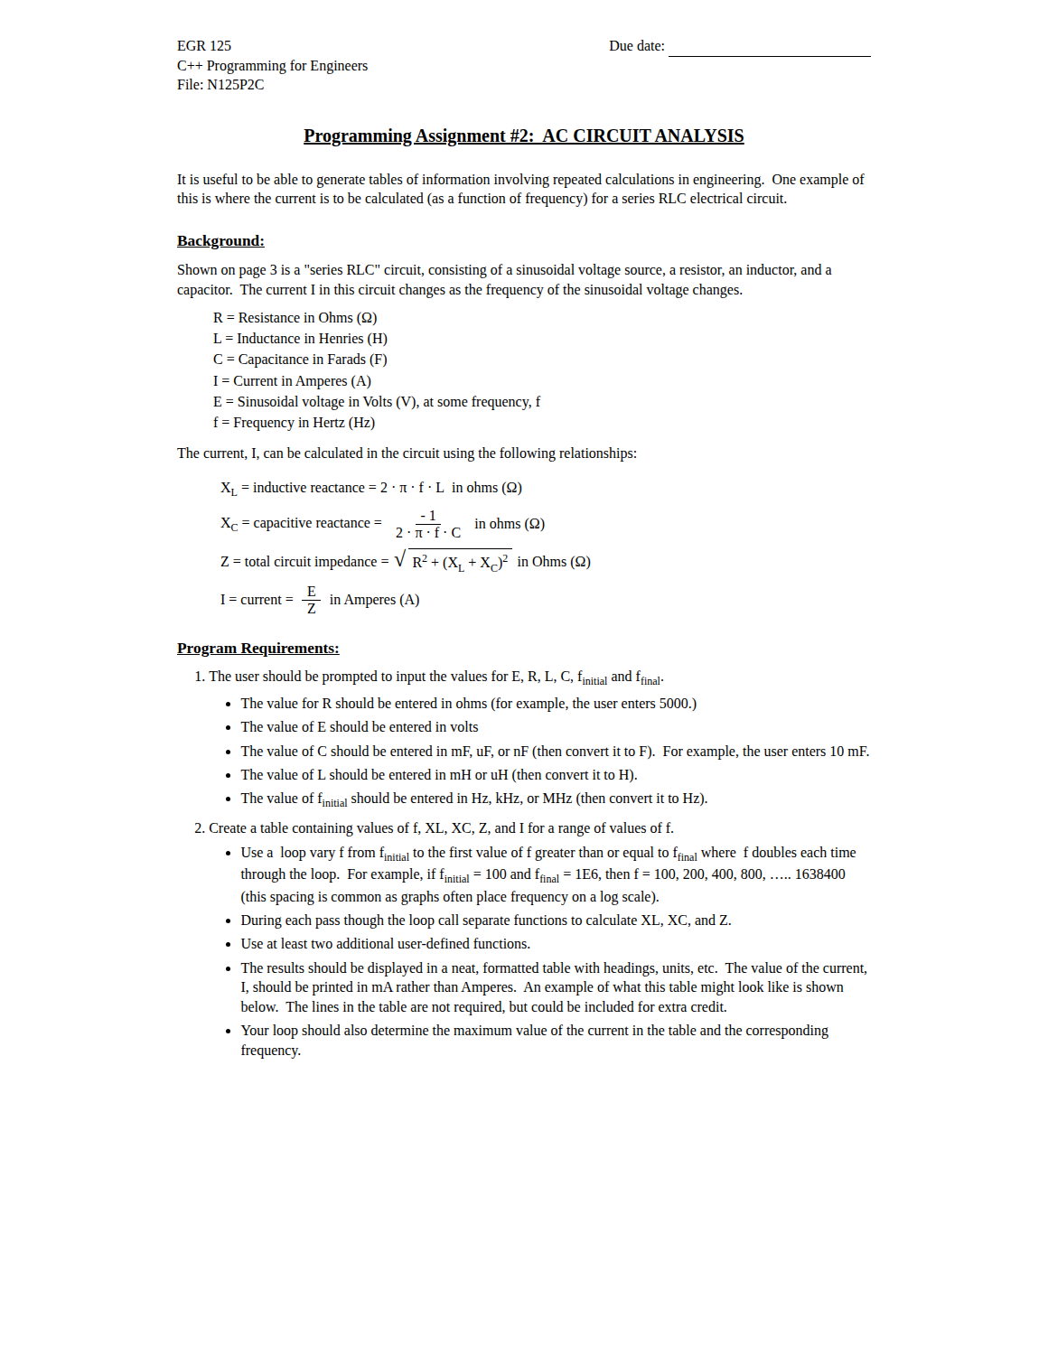EGR 125 C++ Programming for Engineers File: N125P2C
Due date:
Programming Assignment #2: AC CIRCUIT ANALYSIS
It is useful to be able to generate tables of information involving repeated calculations in engineering. One example of this is where the current is to be calculated (as a function of frequency) for a series RLC electrical circuit.
Background:
Shown on page 3 is a "series RLC" circuit, consisting of a sinusoidal voltage source, a resistor, an inductor, and a capacitor. The current I in this circuit changes as the frequency of the sinusoidal voltage changes.
R = Resistance in Ohms (Ω)
L = Inductance in Henries (H)
C = Capacitance in Farads (F)
I = Current in Amperes (A)
E = Sinusoidal voltage in Volts (V), at some frequency, f
f = Frequency in Hertz (Hz)
The current, I, can be calculated in the circuit using the following relationships:
XL = inductive reactance = 2 · π · f · L in ohms (Ω)
XC = capacitive reactance = - 1 2 · π · f · C in ohms (Ω)
Z = total circuit impedance = √ R2 + (XL + XC)2 in Ohms (Ω)
I = current = E Z in Amperes (A)
Program Requirements:
The user should be prompted to input the values for E, R, L, C, finitial and ffinal.
The value for R should be entered in ohms (for example, the user enters 5000.)
The value of E should be entered in volts
The value of C should be entered in mF, uF, or nF (then convert it to F). For example, the user enters 10 mF.
The value of L should be entered in mH or uH (then convert it to H).
The value of finitial should be entered in Hz, kHz, or MHz (then convert it to Hz).
Create a table containing values of f, XL, XC, Z, and I for a range of values of f.
Use a loop vary f from finitial to the first value of f greater than or equal to ffinal where f doubles each time through the loop. For example, if finitial = 100 and ffinal = 1E6, then f = 100, 200, 400, 800, ….. 1638400 (this spacing is common as graphs often place frequency on a log scale).
During each pass though the loop call separate functions to calculate XL, XC, and Z.
Use at least two additional user-defined functions.
The results should be displayed in a neat, formatted table with headings, units, etc. The value of the current, I, should be printed in mA rather than Amperes. An example of what this table might look like is shown below. The lines in the table are not required, but could be included for extra credit.
Your loop should also determine the maximum value of the current in the table and the corresponding frequency.